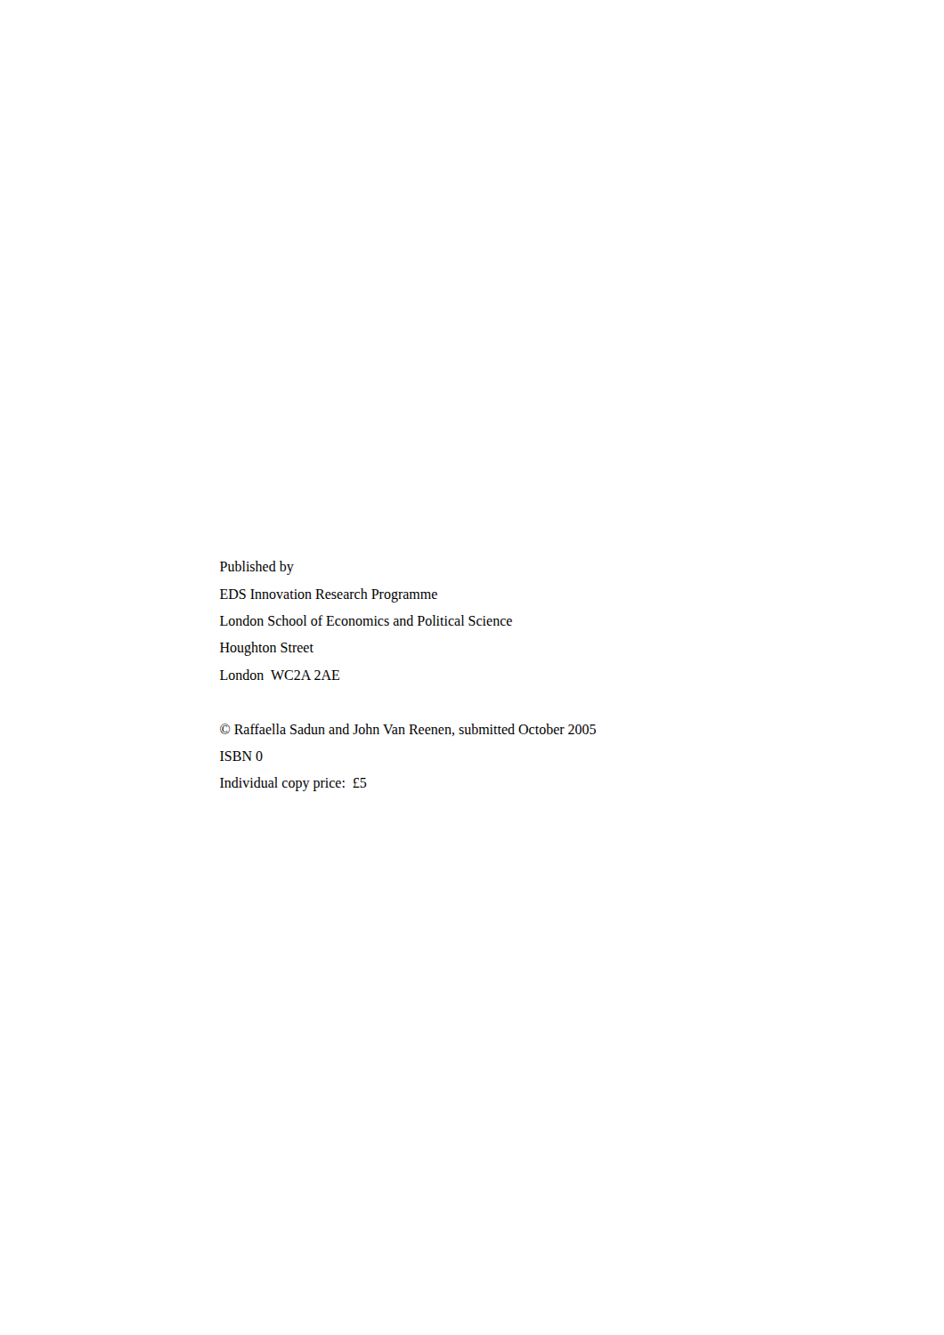Published by
EDS Innovation Research Programme
London School of Economics and Political Science
Houghton Street
London WC2A 2AE
© Raffaella Sadun and John Van Reenen, submitted October 2005
ISBN 0
Individual copy price: £5